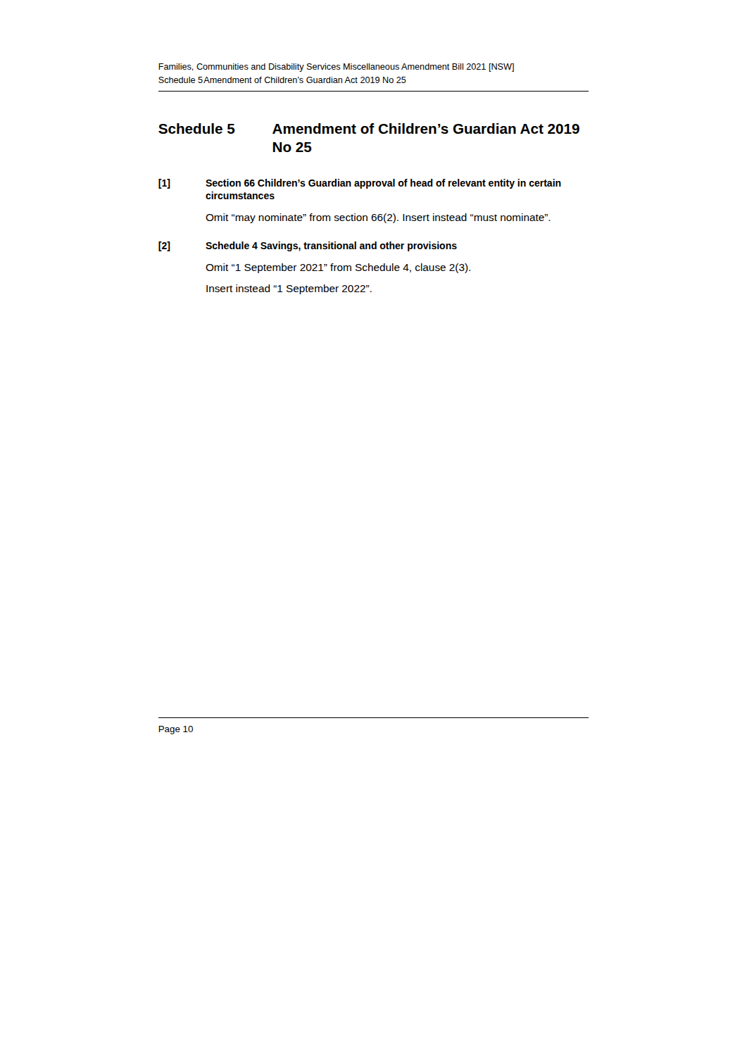Families, Communities and Disability Services Miscellaneous Amendment Bill 2021 [NSW]
Schedule 5 Amendment of Children’s Guardian Act 2019 No 25
Schedule 5 Amendment of Children’s Guardian Act 2019 No 25
[1]
Section 66 Children’s Guardian approval of head of relevant entity in certain circumstances
Omit “may nominate” from section 66(2). Insert instead “must nominate”.
[2]
Schedule 4 Savings, transitional and other provisions
Omit “1 September 2021” from Schedule 4, clause 2(3).
Insert instead “1 September 2022”.
Page 10